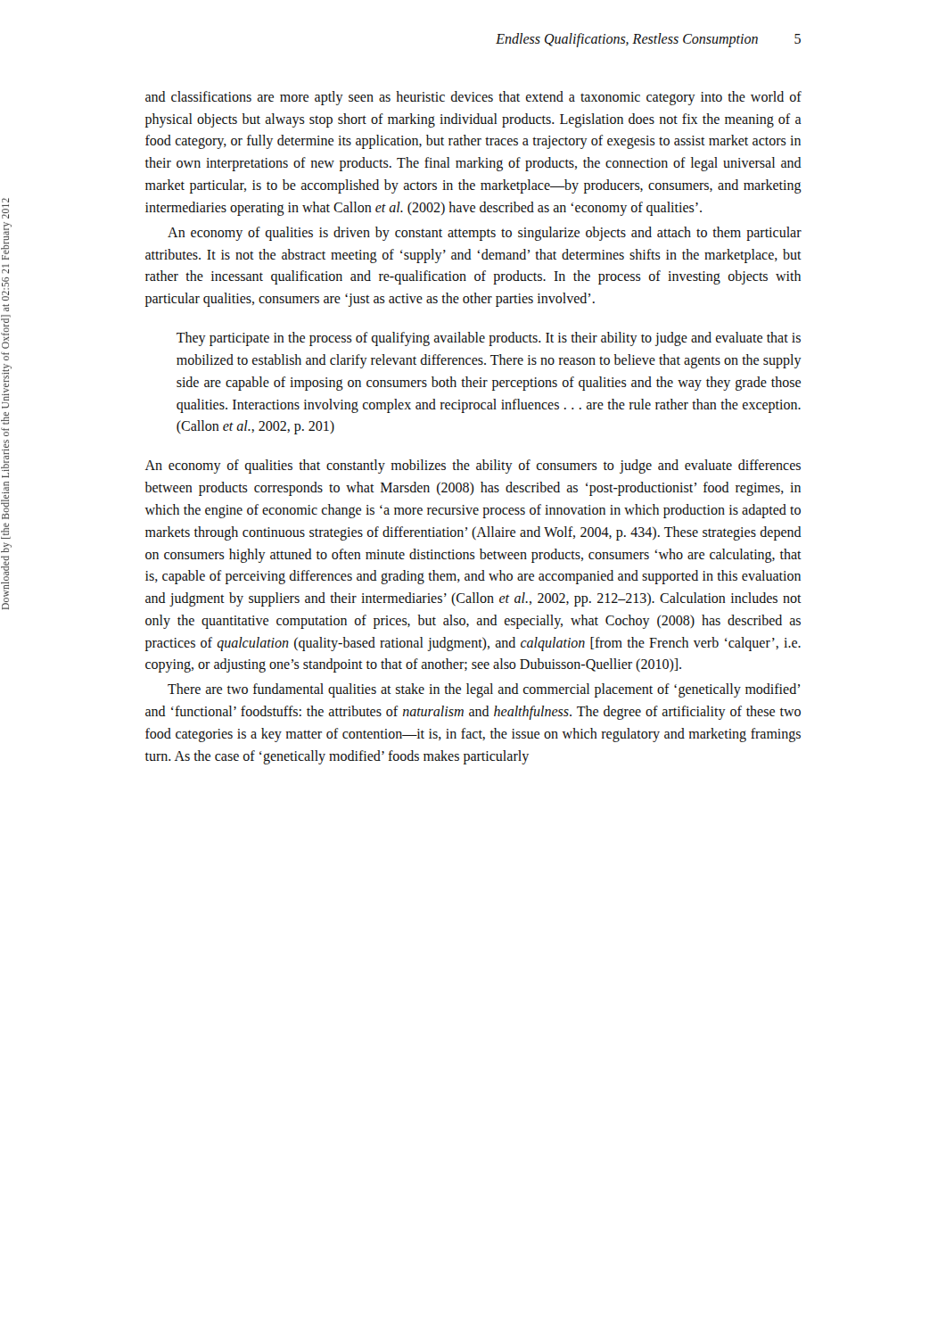Downloaded by [the Bodleian Libraries of the University of Oxford] at 02:56 21 February 2012
Endless Qualifications, Restless Consumption 5
and classifications are more aptly seen as heuristic devices that extend a taxonomic category into the world of physical objects but always stop short of marking individual products. Legislation does not fix the meaning of a food category, or fully determine its application, but rather traces a trajectory of exegesis to assist market actors in their own interpretations of new products. The final marking of products, the connection of legal universal and market particular, is to be accomplished by actors in the marketplace—by producers, consumers, and marketing intermediaries operating in what Callon et al. (2002) have described as an ‘economy of qualities’.
An economy of qualities is driven by constant attempts to singularize objects and attach to them particular attributes. It is not the abstract meeting of ‘supply’ and ‘demand’ that determines shifts in the marketplace, but rather the incessant qualification and re-qualification of products. In the process of investing objects with particular qualities, consumers are ‘just as active as the other parties involved’.
They participate in the process of qualifying available products. It is their ability to judge and evaluate that is mobilized to establish and clarify relevant differences. There is no reason to believe that agents on the supply side are capable of imposing on consumers both their perceptions of qualities and the way they grade those qualities. Interactions involving complex and reciprocal influences . . . are the rule rather than the exception. (Callon et al., 2002, p. 201)
An economy of qualities that constantly mobilizes the ability of consumers to judge and evaluate differences between products corresponds to what Marsden (2008) has described as ‘post-productionist’ food regimes, in which the engine of economic change is ‘a more recursive process of innovation in which production is adapted to markets through continuous strategies of differentiation’ (Allaire and Wolf, 2004, p. 434). These strategies depend on consumers highly attuned to often minute distinctions between products, consumers ‘who are calculating, that is, capable of perceiving differences and grading them, and who are accompanied and supported in this evaluation and judgment by suppliers and their intermediaries’ (Callon et al., 2002, pp. 212–213). Calculation includes not only the quantitative computation of prices, but also, and especially, what Cochoy (2008) has described as practices of qualculation (quality-based rational judgment), and calqulation [from the French verb ‘calquer’, i.e. copying, or adjusting one’s standpoint to that of another; see also Dubuisson-Quellier (2010)].
There are two fundamental qualities at stake in the legal and commercial placement of ‘genetically modified’ and ‘functional’ foodstuffs: the attributes of naturalism and healthfulness. The degree of artificiality of these two food categories is a key matter of contention—it is, in fact, the issue on which regulatory and marketing framings turn. As the case of ‘genetically modified’ foods makes particularly